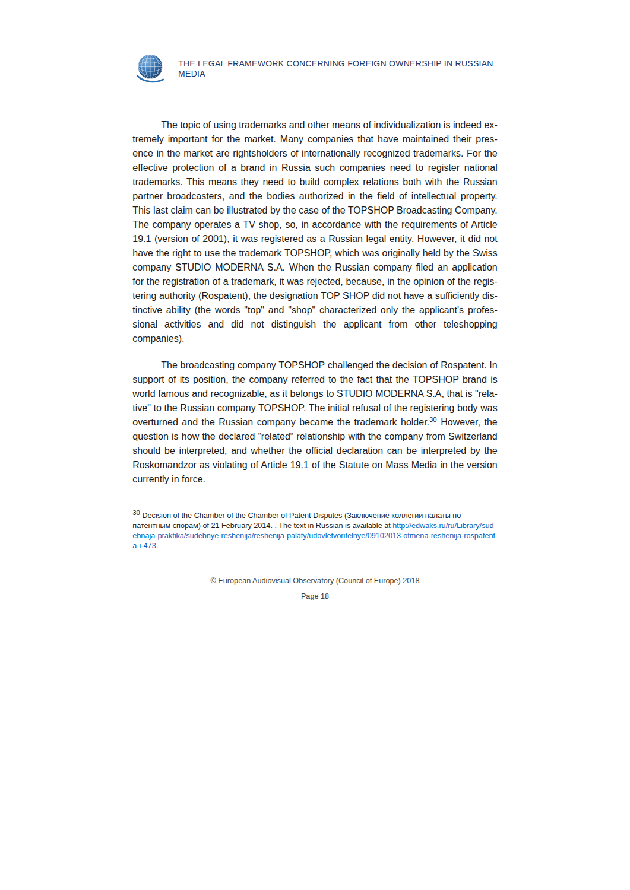The legal framework concerning foreign ownership in Russian media
The topic of using trademarks and other means of individualization is indeed extremely important for the market. Many companies that have maintained their presence in the market are rightsholders of internationally recognized trademarks. For the effective protection of a brand in Russia such companies need to register national trademarks. This means they need to build complex relations both with the Russian partner broadcasters, and the bodies authorized in the field of intellectual property. This last claim can be illustrated by the case of the TOPSHOP Broadcasting Company. The company operates a TV shop, so, in accordance with the requirements of Article 19.1 (version of 2001), it was registered as a Russian legal entity. However, it did not have the right to use the trademark TOPSHOP, which was originally held by the Swiss company STUDIO MODERNA S.A. When the Russian company filed an application for the registration of a trademark, it was rejected, because, in the opinion of the registering authority (Rospatent), the designation TOP SHOP did not have a sufficiently distinctive ability (the words "top" and "shop" characterized only the applicant's professional activities and did not distinguish the applicant from other teleshopping companies).
The broadcasting company TOPSHOP challenged the decision of Rospatent. In support of its position, the company referred to the fact that the TOPSHOP brand is world famous and recognizable, as it belongs to STUDIO MODERNA S.A, that is "relative" to the Russian company TOPSHOP. The initial refusal of the registering body was overturned and the Russian company became the trademark holder.30 However, the question is how the declared ”related“ relationship with the company from Switzerland should be interpreted, and whether the official declaration can be interpreted by the Roskomandzor as violating of Article 19.1 of the Statute on Mass Media in the version currently in force.
30 Decision of the Chamber of the Chamber of Patent Disputes (Заключение коллегии палаты по патентным спорам) of 21 February 2014. . The text in Russian is available at http://edwaks.ru/ru/Library/sudebnaja-praktika/sudebnye-reshenija/reshenija-palaty/udovletvoritelnye/09102013-otmena-reshenija-rospatenta-i-473.
© European Audiovisual Observatory (Council of Europe) 2018
Page 18